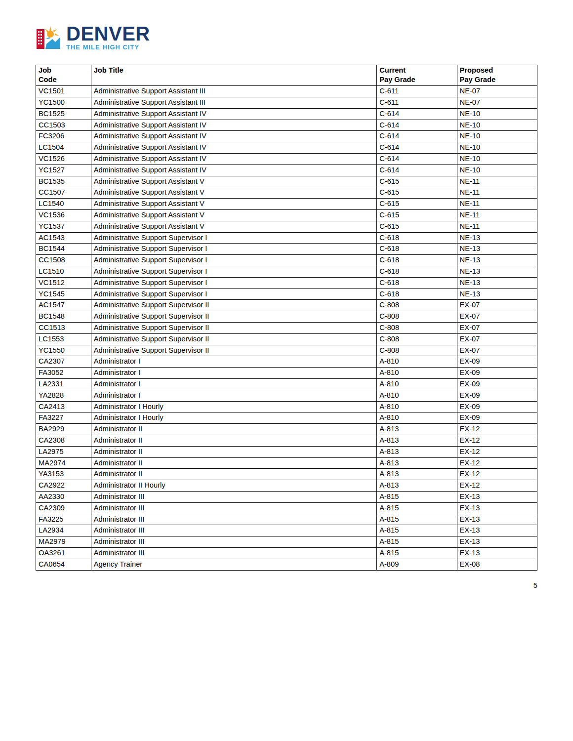DENVER THE MILE HIGH CITY
| Job Code | Job Title | Current Pay Grade | Proposed Pay Grade |
| --- | --- | --- | --- |
| VC1501 | Administrative Support Assistant III | C-611 | NE-07 |
| YC1500 | Administrative Support Assistant III | C-611 | NE-07 |
| BC1525 | Administrative Support Assistant IV | C-614 | NE-10 |
| CC1503 | Administrative Support Assistant IV | C-614 | NE-10 |
| FC3206 | Administrative Support Assistant IV | C-614 | NE-10 |
| LC1504 | Administrative Support Assistant IV | C-614 | NE-10 |
| VC1526 | Administrative Support Assistant IV | C-614 | NE-10 |
| YC1527 | Administrative Support Assistant IV | C-614 | NE-10 |
| BC1535 | Administrative Support Assistant V | C-615 | NE-11 |
| CC1507 | Administrative Support Assistant V | C-615 | NE-11 |
| LC1540 | Administrative Support Assistant V | C-615 | NE-11 |
| VC1536 | Administrative Support Assistant V | C-615 | NE-11 |
| YC1537 | Administrative Support Assistant V | C-615 | NE-11 |
| AC1543 | Administrative Support Supervisor I | C-618 | NE-13 |
| BC1544 | Administrative Support Supervisor I | C-618 | NE-13 |
| CC1508 | Administrative Support Supervisor I | C-618 | NE-13 |
| LC1510 | Administrative Support Supervisor I | C-618 | NE-13 |
| VC1512 | Administrative Support Supervisor I | C-618 | NE-13 |
| YC1545 | Administrative Support Supervisor I | C-618 | NE-13 |
| AC1547 | Administrative Support Supervisor II | C-808 | EX-07 |
| BC1548 | Administrative Support Supervisor II | C-808 | EX-07 |
| CC1513 | Administrative Support Supervisor II | C-808 | EX-07 |
| LC1553 | Administrative Support Supervisor II | C-808 | EX-07 |
| YC1550 | Administrative Support Supervisor II | C-808 | EX-07 |
| CA2307 | Administrator I | A-810 | EX-09 |
| FA3052 | Administrator I | A-810 | EX-09 |
| LA2331 | Administrator I | A-810 | EX-09 |
| YA2828 | Administrator I | A-810 | EX-09 |
| CA2413 | Administrator I Hourly | A-810 | EX-09 |
| FA3227 | Administrator I Hourly | A-810 | EX-09 |
| BA2929 | Administrator II | A-813 | EX-12 |
| CA2308 | Administrator II | A-813 | EX-12 |
| LA2975 | Administrator II | A-813 | EX-12 |
| MA2974 | Administrator II | A-813 | EX-12 |
| YA3153 | Administrator II | A-813 | EX-12 |
| CA2922 | Administrator II Hourly | A-813 | EX-12 |
| AA2330 | Administrator III | A-815 | EX-13 |
| CA2309 | Administrator III | A-815 | EX-13 |
| FA3225 | Administrator III | A-815 | EX-13 |
| LA2934 | Administrator III | A-815 | EX-13 |
| MA2979 | Administrator III | A-815 | EX-13 |
| OA3261 | Administrator III | A-815 | EX-13 |
| CA0654 | Agency Trainer | A-809 | EX-08 |
5